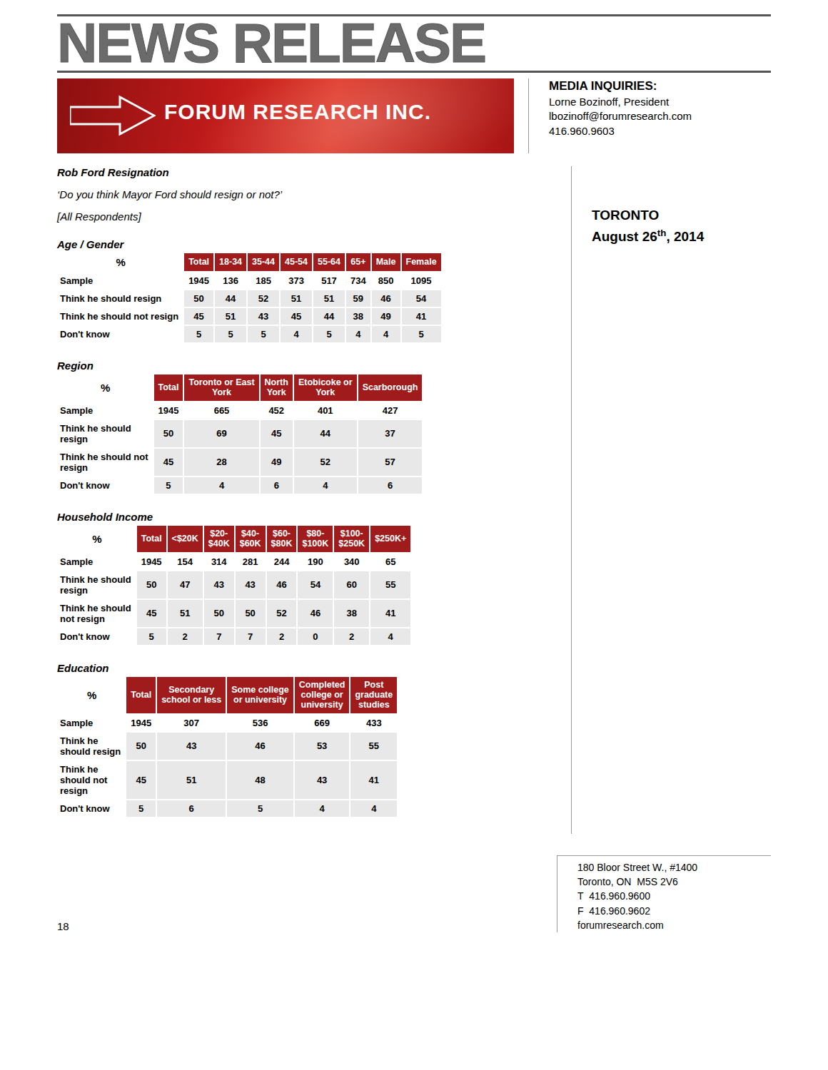NEWS RELEASE
FORUM RESEARCH INC.
MEDIA INQUIRIES:
Lorne Bozinoff, President
lbozinoff@forumresearch.com
416.960.9603
Rob Ford Resignation
‘Do you think Mayor Ford should resign or not?’
[All Respondents]
Age / Gender
| % | Total | 18-34 | 35-44 | 45-54 | 55-64 | 65+ | Male | Female |
| Sample | 1945 | 136 | 185 | 373 | 517 | 734 | 850 | 1095 |
| Think he should resign | 50 | 44 | 52 | 51 | 51 | 59 | 46 | 54 |
| Think he should not resign | 45 | 51 | 43 | 45 | 44 | 38 | 49 | 41 |
| Don't know | 5 | 5 | 5 | 4 | 5 | 4 | 4 | 5 |
Region
| % | Total | Toronto or East York | North York | Etobicoke or York | Scarborough |
| Sample | 1945 | 665 | 452 | 401 | 427 |
| Think he should resign | 50 | 69 | 45 | 44 | 37 |
| Think he should not resign | 45 | 28 | 49 | 52 | 57 |
| Don't know | 5 | 4 | 6 | 4 | 6 |
Household Income
| % | Total | <$20K | $20- $40K | $40- $60K | $60- $80K | $80- $100K | $100- $250K | $250K+ |
| Sample | 1945 | 154 | 314 | 281 | 244 | 190 | 340 | 65 |
| Think he should resign | 50 | 47 | 43 | 43 | 46 | 54 | 60 | 55 |
| Think he should not resign | 45 | 51 | 50 | 50 | 52 | 46 | 38 | 41 |
| Don't know | 5 | 2 | 7 | 7 | 2 | 0 | 2 | 4 |
Education
| % | Total | Secondary school or less | Some college or university | Completed college or university | Post graduate studies |
| Sample | 1945 | 307 | 536 | 669 | 433 |
| Think he should resign | 50 | 43 | 46 | 53 | 55 |
| Think he should not resign | 45 | 51 | 48 | 43 | 41 |
| Don't know | 5 | 6 | 5 | 4 | 4 |
TORONTO
August 26th, 2014
18
180 Bloor Street W., #1400
Toronto, ON M5S 2V6
T 416.960.9600
F 416.960.9602
forumresearch.com